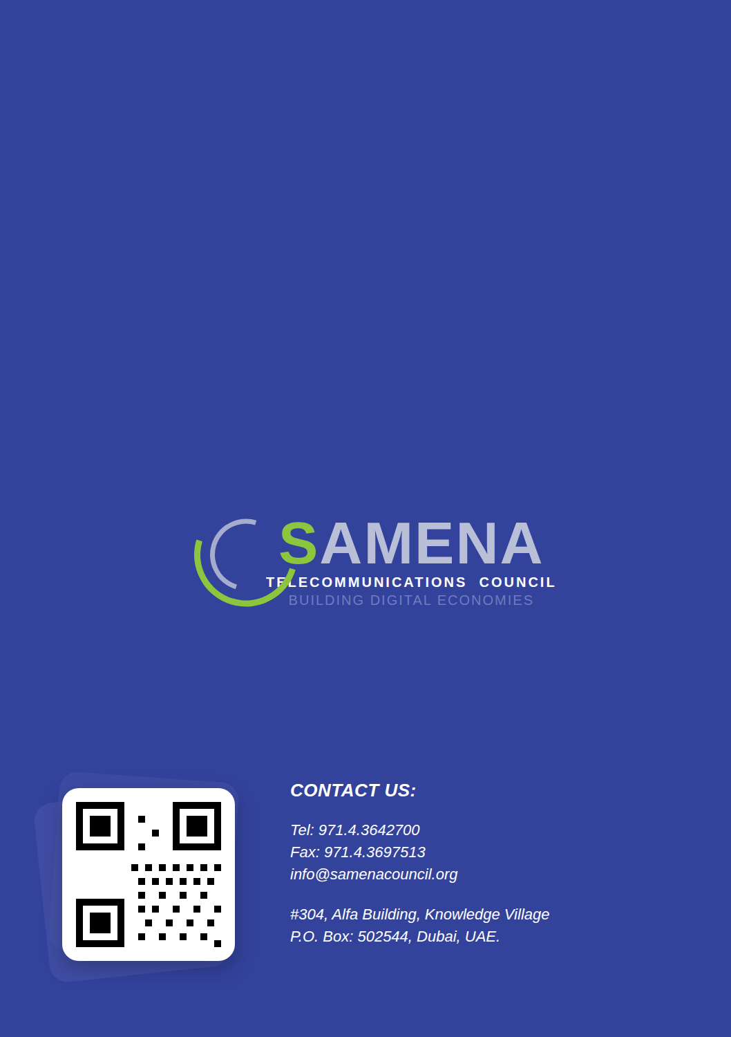SAMENA Telecommunications Council Building Digital Economies
CONTACT US:
Tel: 971.4.3642700
Fax: 971.4.3697513
info@samenacouncil.org
#304, Alfa Building, Knowledge Village
P.O. Box: 502544, Dubai, UAE.